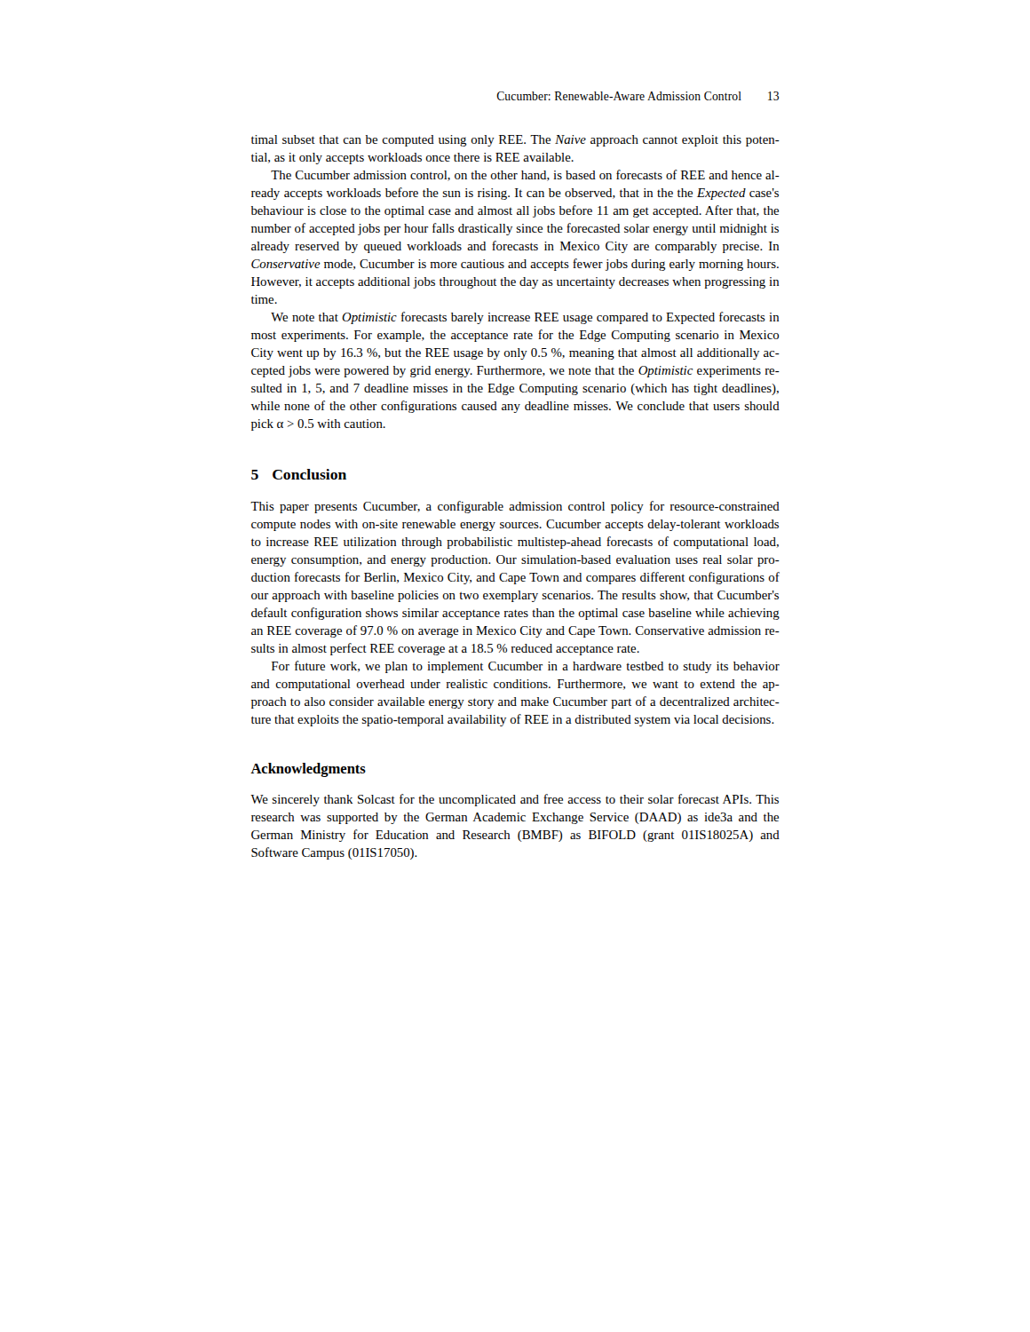Cucumber: Renewable-Aware Admission Control 13
timal subset that can be computed using only REE. The Naive approach cannot exploit this potential, as it only accepts workloads once there is REE available.
The Cucumber admission control, on the other hand, is based on forecasts of REE and hence already accepts workloads before the sun is rising. It can be observed, that in the the Expected case's behaviour is close to the optimal case and almost all jobs before 11 am get accepted. After that, the number of accepted jobs per hour falls drastically since the forecasted solar energy until midnight is already reserved by queued workloads and forecasts in Mexico City are comparably precise. In Conservative mode, Cucumber is more cautious and accepts fewer jobs during early morning hours. However, it accepts additional jobs throughout the day as uncertainty decreases when progressing in time.
We note that Optimistic forecasts barely increase REE usage compared to Expected forecasts in most experiments. For example, the acceptance rate for the Edge Computing scenario in Mexico City went up by 16.3 %, but the REE usage by only 0.5 %, meaning that almost all additionally accepted jobs were powered by grid energy. Furthermore, we note that the Optimistic experiments resulted in 1, 5, and 7 deadline misses in the Edge Computing scenario (which has tight deadlines), while none of the other configurations caused any deadline misses. We conclude that users should pick α > 0.5 with caution.
5 Conclusion
This paper presents Cucumber, a configurable admission control policy for resource-constrained compute nodes with on-site renewable energy sources. Cucumber accepts delay-tolerant workloads to increase REE utilization through probabilistic multistep-ahead forecasts of computational load, energy consumption, and energy production. Our simulation-based evaluation uses real solar production forecasts for Berlin, Mexico City, and Cape Town and compares different configurations of our approach with baseline policies on two exemplary scenarios. The results show, that Cucumber's default configuration shows similar acceptance rates than the optimal case baseline while achieving an REE coverage of 97.0 % on average in Mexico City and Cape Town. Conservative admission results in almost perfect REE coverage at a 18.5 % reduced acceptance rate.
For future work, we plan to implement Cucumber in a hardware testbed to study its behavior and computational overhead under realistic conditions. Furthermore, we want to extend the approach to also consider available energy story and make Cucumber part of a decentralized architecture that exploits the spatio-temporal availability of REE in a distributed system via local decisions.
Acknowledgments
We sincerely thank Solcast for the uncomplicated and free access to their solar forecast APIs. This research was supported by the German Academic Exchange Service (DAAD) as ide3a and the German Ministry for Education and Research (BMBF) as BIFOLD (grant 01IS18025A) and Software Campus (01IS17050).